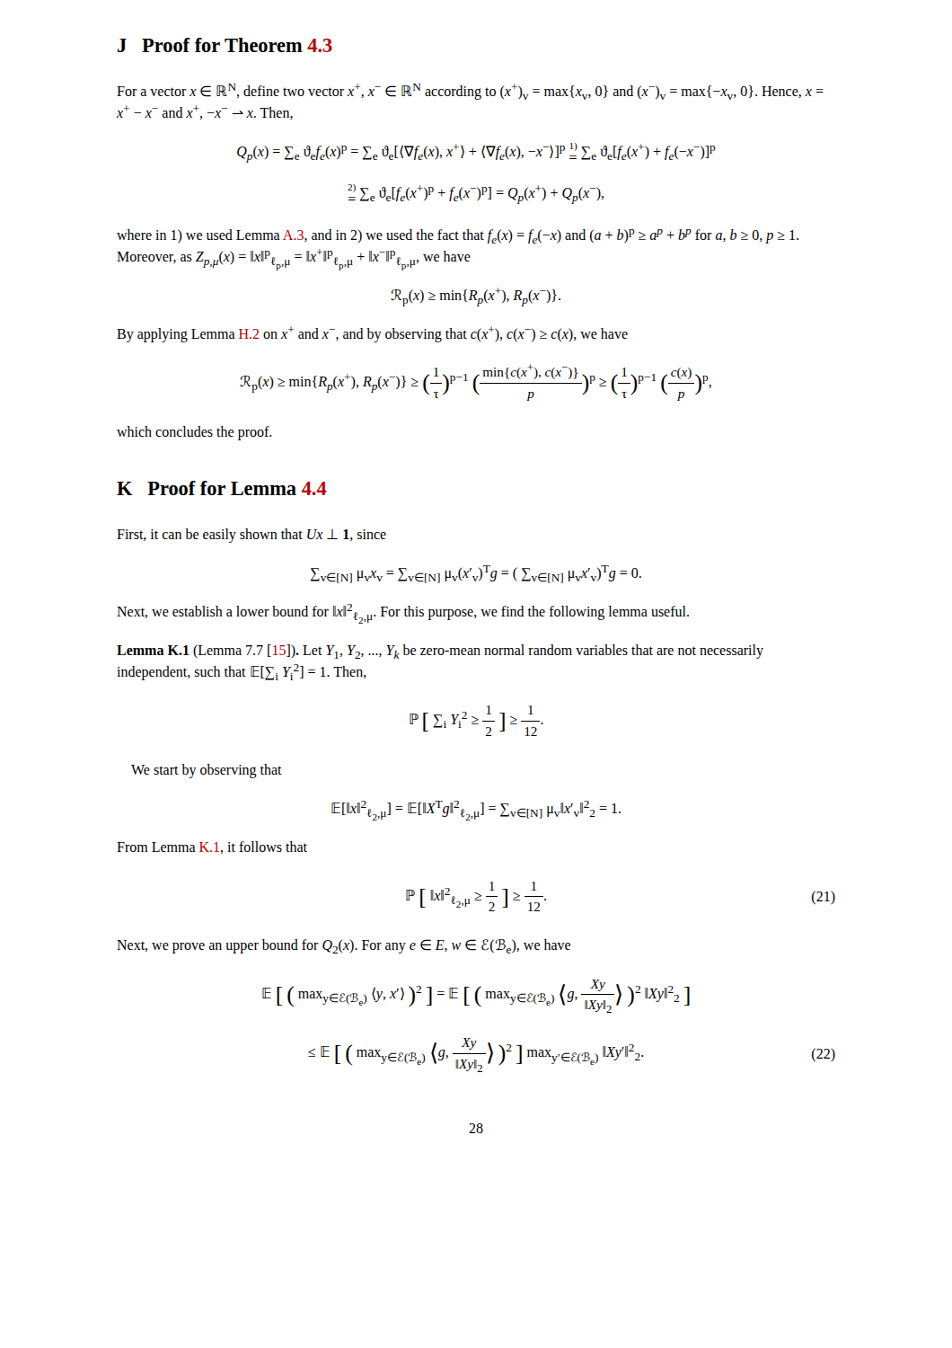J Proof for Theorem 4.3
For a vector x ∈ ℝN, define two vector x+, x− ∈ ℝN according to (x+)v = max{xv, 0} and (x−)v = max{−xv, 0}. Hence, x = x+ − x− and x+, −x− ⇀ x. Then,
Qp(x) = ∑e ϑefe(x)p = ∑e ϑe[⟨∇fe(x), x+⟩ + ⟨∇fe(x), −x−⟩]p 1)= ∑e ϑe[fe(x+) + fe(−x−)]p
2)= ∑e ϑe[fe(x+)p + fe(x−)p] = Qp(x+) + Qp(x−),
where in 1) we used Lemma A.3, and in 2) we used the fact that fe(x) = fe(−x) and (a + b)p ≥ ap + bp for a, b ≥ 0, p ≥ 1. Moreover, as Zp,μ(x) = ‖x‖pℓp,μ = ‖x+‖pℓp,μ + ‖x−‖pℓp,μ, we have
ℛp(x) ≥ min{Rp(x+), Rp(x−)}.
By applying Lemma H.2 on x+ and x−, and by observing that c(x+), c(x−) ≥ c(x), we have
ℛp(x) ≥ min{Rp(x+), Rp(x−)} ≥ (1 τ)p−1 (min{c(x+), c(x−)}p)p ≥ (1 τ)p−1 (c(x) p)p,
which concludes the proof.
K Proof for Lemma 4.4
First, it can be easily shown that Ux ⊥ 1, since
∑v∈[N] μvxv = ∑v∈[N] μv(x′v)Tg = ( ∑v∈[N] μvx′v)Tg = 0.
Next, we establish a lower bound for ‖x‖2ℓ2,μ. For this purpose, we find the following lemma useful.
Lemma K.1 (Lemma 7.7 [15]). Let Y1, Y2, ..., Yk be zero-mean normal random variables that are not necessarily independent, such that 𝔼[∑i Yi2] = 1. Then,
ℙ [ ∑i Yi2 ≥ 12 ] ≥ 112.
We start by observing that
𝔼[‖x‖2ℓ2,μ] = 𝔼[‖XTg‖2ℓ2,μ] = ∑v∈[N] μv‖x′v‖22 = 1.
From Lemma K.1, it follows that
ℙ [ ‖x‖2ℓ2,μ ≥ 12 ] ≥ 112. (21)
Next, we prove an upper bound for Q2(x). For any e ∈ E, w ∈ ℰ(ℬe), we have
𝔼 [ ( maxy∈ℰ(ℬe) ⟨y, x′⟩ )2 ] = 𝔼 [ ( maxy∈ℰ(ℬe) ⟨g, Xy‖Xy‖2⟩ )2 ‖Xy‖22 ]
≤ 𝔼 [ ( maxy∈ℰ(ℬe) ⟨g, Xy‖Xy‖2⟩ )2 ] maxy′∈ℰ(ℬe) ‖Xy′‖22. (22)
28